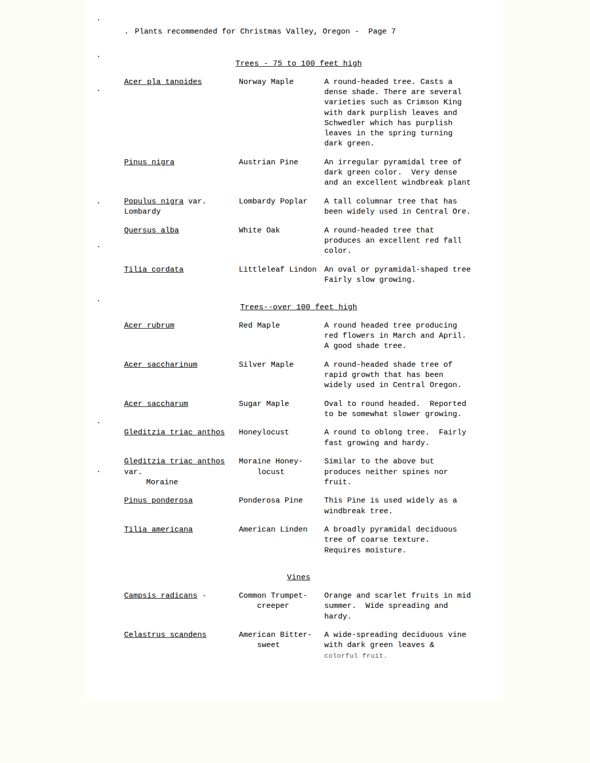. . . . . . . .
. Plants recommended for Christmas Valley, Oregon - Page 7
Trees - 75 to 100 feet high
| Acer pla tanoides | Norway Maple | A round-headed tree. Casts a dense shade. There are several varieties such as Crimson King with dark purplish leaves and Schwedler which has purplish leaves in the spring turning dark green. |
| Pinus nigra | Austrian Pine | An irregular pyramidal tree of dark green color. Very dense and an excellent windbreak plant |
| Populus nigra var. Lombardy | Lombardy Poplar | A tall columnar tree that has been widely used in Central Ore. |
| Quersus alba | White Oak | A round-headed tree that produces an excellent red fall color. |
| Tilia cordata | Littleleaf Lindon | An oval or pyramidal-shaped tree Fairly slow growing. |
Trees--over 100 feet high
| Acer rubrum | Red Maple | A round headed tree producing red flowers in March and April. A good shade tree. |
| Acer saccharinum | Silver Maple | A round-headed shade tree of rapid growth that has been widely used in Central Oregon. |
| Acer saccharum | Sugar Maple | Oval to round headed. Reported to be somewhat slower growing. |
| Gleditzia triac anthos | Honeylocust | A round to oblong tree. Fairly fast growing and hardy. |
| Gleditzia triac anthos var. Moraine | Moraine Honey- locust | Similar to the above but produces neither spines nor fruit. |
| Pinus ponderosa | Ponderosa Pine | This Pine is used widely as a windbreak tree. |
| Tilia americana | American Linden | A broadly pyramidal deciduous tree of coarse texture. Requires moisture. |
Vines
| Campsis radicans · | Common Trumpet- creeper | Orange and scarlet fruits in mid summer. Wide spreading and hardy. |
| Celastrus scandens | American Bitter- sweet | A wide-spreading deciduous vine with dark green leaves & colorful fruit. |